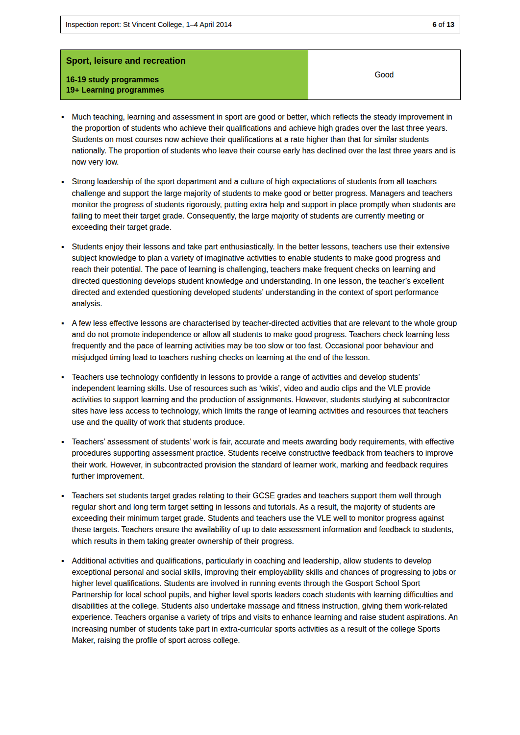Inspection report: St Vincent College, 1–4 April 2014 6 of 13
Sport, leisure and recreation
16-19 study programmes
19+ Learning programmes
Good
Much teaching, learning and assessment in sport are good or better, which reflects the steady improvement in the proportion of students who achieve their qualifications and achieve high grades over the last three years. Students on most courses now achieve their qualifications at a rate higher than that for similar students nationally. The proportion of students who leave their course early has declined over the last three years and is now very low.
Strong leadership of the sport department and a culture of high expectations of students from all teachers challenge and support the large majority of students to make good or better progress. Managers and teachers monitor the progress of students rigorously, putting extra help and support in place promptly when students are failing to meet their target grade. Consequently, the large majority of students are currently meeting or exceeding their target grade.
Students enjoy their lessons and take part enthusiastically. In the better lessons, teachers use their extensive subject knowledge to plan a variety of imaginative activities to enable students to make good progress and reach their potential. The pace of learning is challenging, teachers make frequent checks on learning and directed questioning develops student knowledge and understanding. In one lesson, the teacher’s excellent directed and extended questioning developed students’ understanding in the context of sport performance analysis.
A few less effective lessons are characterised by teacher-directed activities that are relevant to the whole group and do not promote independence or allow all students to make good progress. Teachers check learning less frequently and the pace of learning activities may be too slow or too fast. Occasional poor behaviour and misjudged timing lead to teachers rushing checks on learning at the end of the lesson.
Teachers use technology confidently in lessons to provide a range of activities and develop students’ independent learning skills. Use of resources such as ‘wikis’, video and audio clips and the VLE provide activities to support learning and the production of assignments. However, students studying at subcontractor sites have less access to technology, which limits the range of learning activities and resources that teachers use and the quality of work that students produce.
Teachers’ assessment of students’ work is fair, accurate and meets awarding body requirements, with effective procedures supporting assessment practice. Students receive constructive feedback from teachers to improve their work. However, in subcontracted provision the standard of learner work, marking and feedback requires further improvement.
Teachers set students target grades relating to their GCSE grades and teachers support them well through regular short and long term target setting in lessons and tutorials. As a result, the majority of students are exceeding their minimum target grade. Students and teachers use the VLE well to monitor progress against these targets. Teachers ensure the availability of up to date assessment information and feedback to students, which results in them taking greater ownership of their progress.
Additional activities and qualifications, particularly in coaching and leadership, allow students to develop exceptional personal and social skills, improving their employability skills and chances of progressing to jobs or higher level qualifications. Students are involved in running events through the Gosport School Sport Partnership for local school pupils, and higher level sports leaders coach students with learning difficulties and disabilities at the college. Students also undertake massage and fitness instruction, giving them work-related experience. Teachers organise a variety of trips and visits to enhance learning and raise student aspirations. An increasing number of students take part in extra-curricular sports activities as a result of the college Sports Maker, raising the profile of sport across college.